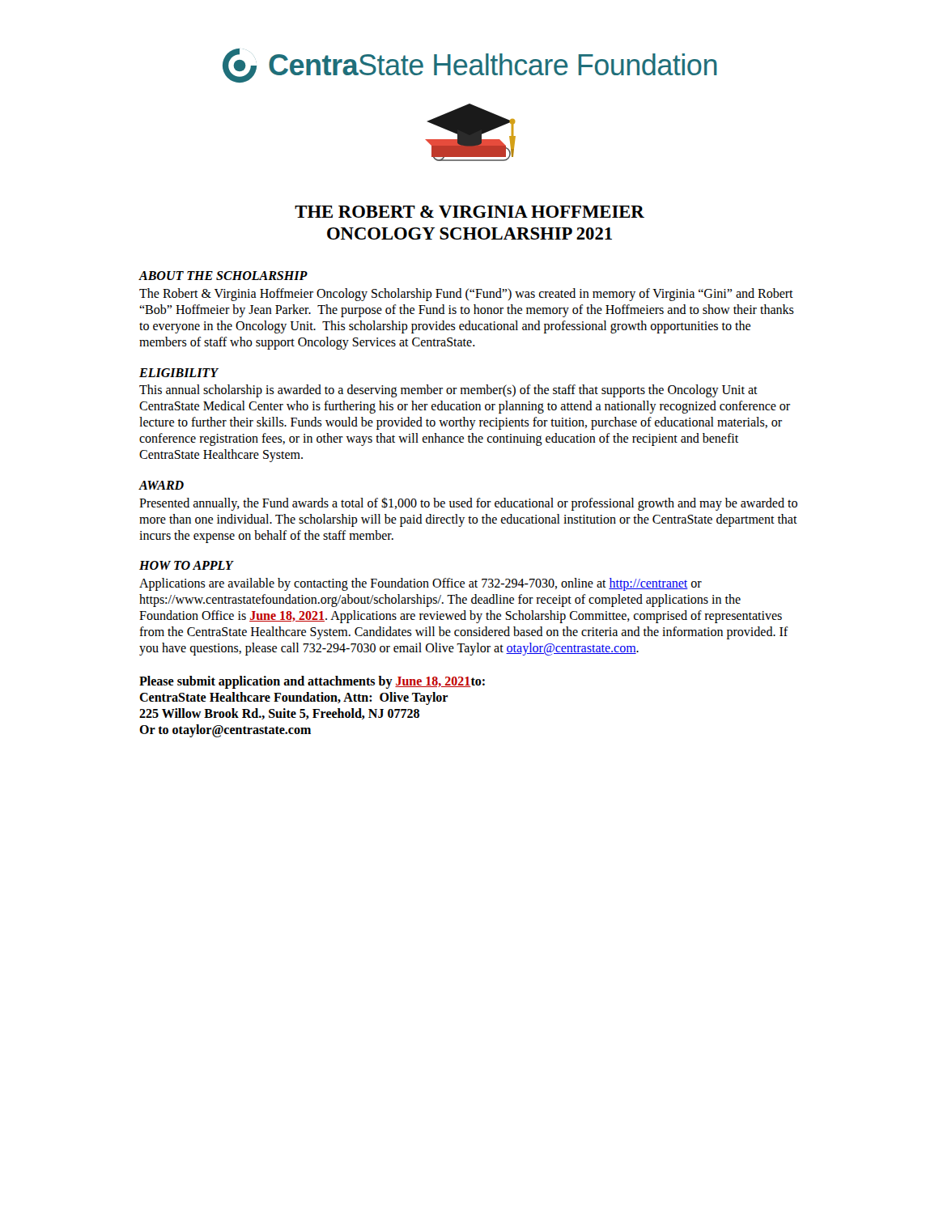Centra State Healthcare Foundation
THE ROBERT & VIRGINIA HOFFMEIER
ONCOLOGY SCHOLARSHIP 2021
ABOUT THE SCHOLARSHIP
The Robert & Virginia Hoffmeier Oncology Scholarship Fund (“Fund”) was created in memory of Virginia “Gini” and Robert “Bob” Hoffmeier by Jean Parker. The purpose of the Fund is to honor the memory of the Hoffmeiers and to show their thanks to everyone in the Oncology Unit. This scholarship provides educational and professional growth opportunities to the members of staff who support Oncology Services at CentraState.
ELIGIBILITY
This annual scholarship is awarded to a deserving member or member(s) of the staff that supports the Oncology Unit at CentraState Medical Center who is furthering his or her education or planning to attend a nationally recognized conference or lecture to further their skills. Funds would be provided to worthy recipients for tuition, purchase of educational materials, or conference registration fees, or in other ways that will enhance the continuing education of the recipient and benefit CentraState Healthcare System.
AWARD
Presented annually, the Fund awards a total of $1,000 to be used for educational or professional growth and may be awarded to more than one individual. The scholarship will be paid directly to the educational institution or the CentraState department that incurs the expense on behalf of the staff member.
HOW TO APPLY
Applications are available by contacting the Foundation Office at 732-294-7030, online at http://centranet or https://www.centrastatefoundation.org/about/scholarships/. The deadline for receipt of completed applications in the Foundation Office is June 18, 2021. Applications are reviewed by the Scholarship Committee, comprised of representatives from the CentraState Healthcare System. Candidates will be considered based on the criteria and the information provided. If you have questions, please call 732-294-7030 or email Olive Taylor at otaylor@centrastate.com.
Please submit application and attachments by June 18, 2021to:
CentraState Healthcare Foundation, Attn: Olive Taylor
225 Willow Brook Rd., Suite 5, Freehold, NJ 07728
Or to otaylor@centrastate.com